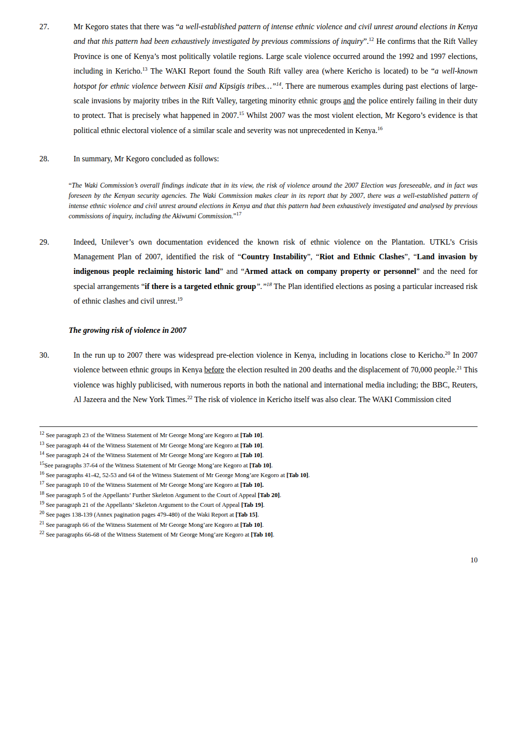27.
Mr Kegoro states that there was “a well-established pattern of intense ethnic violence and civil unrest around elections in Kenya and that this pattern had been exhaustively investigated by previous commissions of inquiry”.12 He confirms that the Rift Valley Province is one of Kenya’s most politically volatile regions. Large scale violence occurred around the 1992 and 1997 elections, including in Kericho.13 The WAKI Report found the South Rift valley area (where Kericho is located) to be “a well-known hotspot for ethnic violence between Kisii and Kipsigis tribes…”14. There are numerous examples during past elections of large-scale invasions by majority tribes in the Rift Valley, targeting minority ethnic groups and the police entirely failing in their duty to protect. That is precisely what happened in 2007.15 Whilst 2007 was the most violent election, Mr Kegoro’s evidence is that political ethnic electoral violence of a similar scale and severity was not unprecedented in Kenya.16
28.
In summary, Mr Kegoro concluded as follows:
“The Waki Commission’s overall findings indicate that in its view, the risk of violence around the 2007 Election was foreseeable, and in fact was foreseen by the Kenyan security agencies. The Waki Commission makes clear in its report that by 2007, there was a well-established pattern of intense ethnic violence and civil unrest around elections in Kenya and that this pattern had been exhaustively investigated and analysed by previous commissions of inquiry, including the Akiwumi Commission.”17
29.
Indeed, Unilever’s own documentation evidenced the known risk of ethnic violence on the Plantation. UTKL’s Crisis Management Plan of 2007, identified the risk of “Country Instability”, “Riot and Ethnic Clashes”, “Land invasion by indigenous people reclaiming historic land” and “Armed attack on company property or personnel” and the need for special arrangements “if there is a targeted ethnic group”.”18 The Plan identified elections as posing a particular increased risk of ethnic clashes and civil unrest.19
The growing risk of violence in 2007
30.
In the run up to 2007 there was widespread pre-election violence in Kenya, including in locations close to Kericho.20 In 2007 violence between ethnic groups in Kenya before the election resulted in 200 deaths and the displacement of 70,000 people.21 This violence was highly publicised, with numerous reports in both the national and international media including; the BBC, Reuters, Al Jazeera and the New York Times.22 The risk of violence in Kericho itself was also clear. The WAKI Commission cited
12 See paragraph 23 of the Witness Statement of Mr George Mong’are Kegoro at [Tab 10].
13 See paragraph 44 of the Witness Statement of Mr George Mong’are Kegoro at [Tab 10].
14 See paragraph 24 of the Witness Statement of Mr George Mong’are Kegoro at [Tab 10].
15See paragraphs 37-64 of the Witness Statement of Mr George Mong’are Kegoro at [Tab 10].
16 See paragraphs 41-42, 52-53 and 64 of the Witness Statement of Mr George Mong’are Kegoro at [Tab 10].
17 See paragraph 10 of the Witness Statement of Mr George Mong’are Kegoro at [Tab 10].
18 See paragraph 5 of the Appellants’ Further Skeleton Argument to the Court of Appeal [Tab 20].
19 See paragraph 21 of the Appellants’ Skeleton Argument to the Court of Appeal [Tab 19].
20 See pages 138-139 (Annex pagination pages 479-480) of the Waki Report at [Tab 15].
21 See paragraph 66 of the Witness Statement of Mr George Mong’are Kegoro at [Tab 10].
22 See paragraphs 66-68 of the Witness Statement of Mr George Mong’are Kegoro at [Tab 10].
10